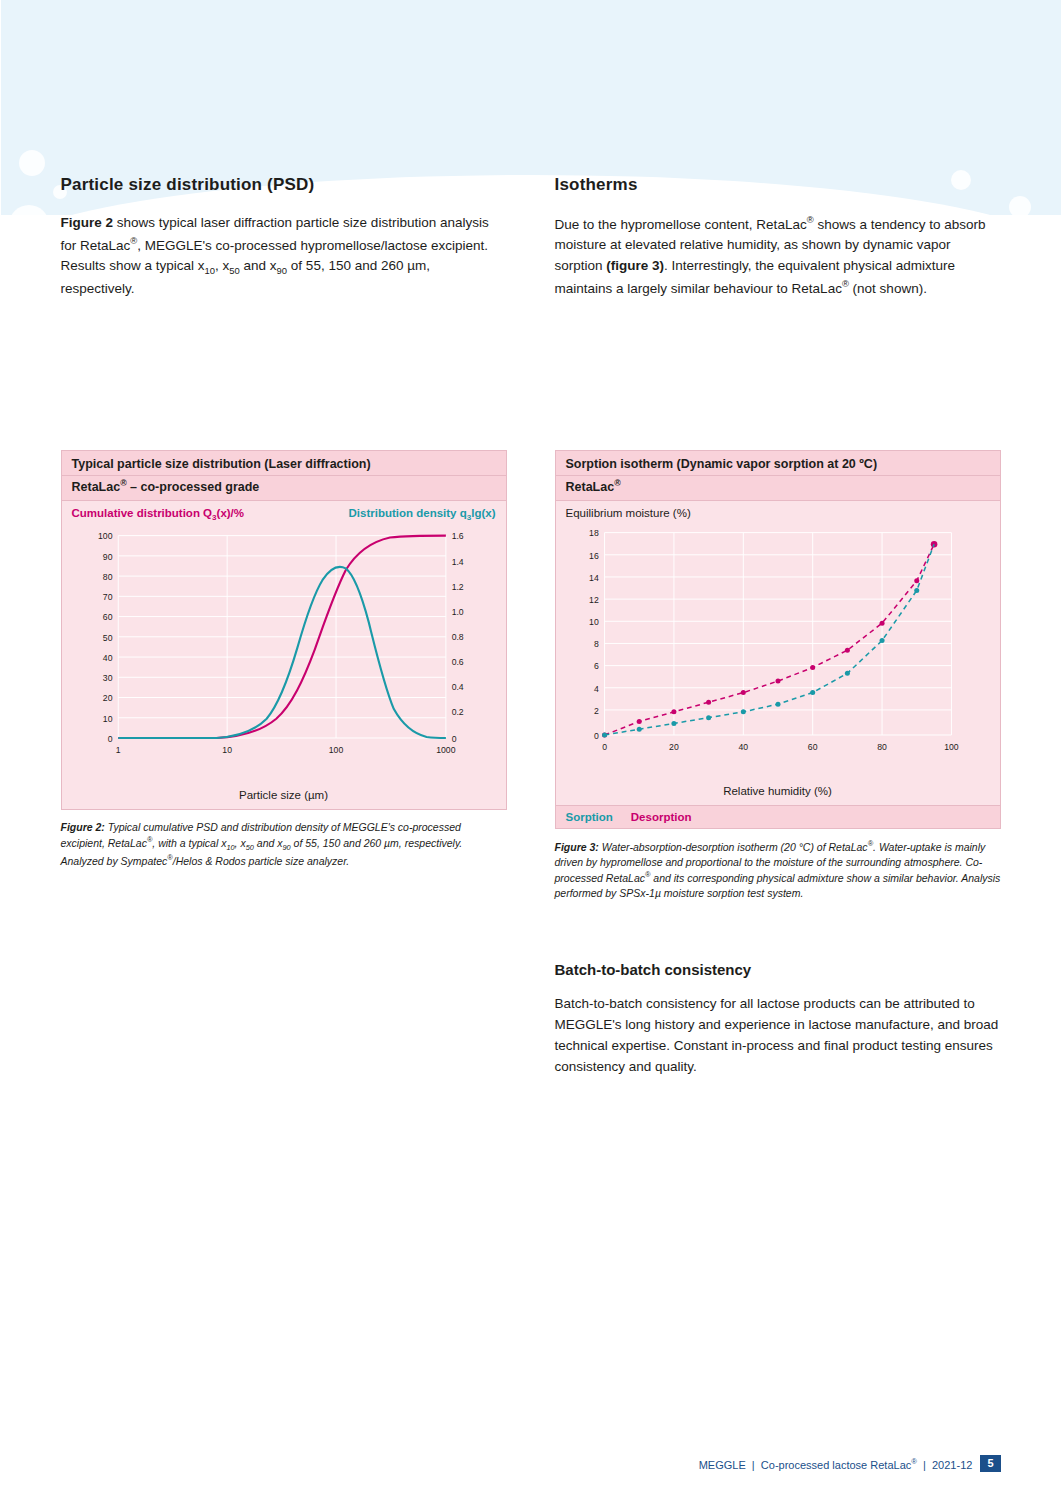Particle size distribution (PSD)
Figure 2 shows typical laser diffraction particle size distribution analysis for RetaLac®, MEGGLE's co-processed hypromellose/lactose excipient. Results show a typical x10, x50 and x90 of 55, 150 and 260 µm, respectively.
Typical particle size distribution (Laser diffraction)
RetaLac® – co-processed grade
Cumulative distribution Q3(x)/% Distribution density q3lg(x)
100 90 80 70 60 50 40 30 20 10 0 1.6 1.4 1.2 1.0 0.8 0.6 0.4 0.2 0 1 10 100 1000
Particle size (µm)
Figure 2: Typical cumulative PSD and distribution density of MEGGLE's co-processed excipient, RetaLac®, with a typical x10, x50 and x90 of 55, 150 and 260 µm, respectively. Analyzed by Sympatec®/Helos & Rodos particle size analyzer.
Isotherms
Due to the hypromellose content, RetaLac® shows a tendency to absorb moisture at elevated relative humidity, as shown by dynamic vapor sorption (figure 3). Interrestingly, the equivalent physical admixture maintains a largely similar behaviour to RetaLac® (not shown).
Sorption isotherm (Dynamic vapor sorption at 20 ºC)
RetaLac®
Equilibrium moisture (%)
18 16 14 12 10 8 6 4 2 0 0 20 40 60 80 100
Relative humidity (%)
Sorption Desorption
Figure 3: Water-absorption-desorption isotherm (20 °C) of RetaLac®. Water-uptake is mainly driven by hypromellose and proportional to the moisture of the surrounding atmosphere. Co-processed RetaLac® and its corresponding physical admixture show a similar behavior. Analysis performed by SPSx-1µ moisture sorption test system.
Batch-to-batch consistency
Batch-to-batch consistency for all lactose products can be attributed to MEGGLE's long history and experience in lactose manufacture, and broad technical expertise. Constant in-process and final product testing ensures consistency and quality.
MEGGLE | Co-processed lactose RetaLac® | 2021-12 5